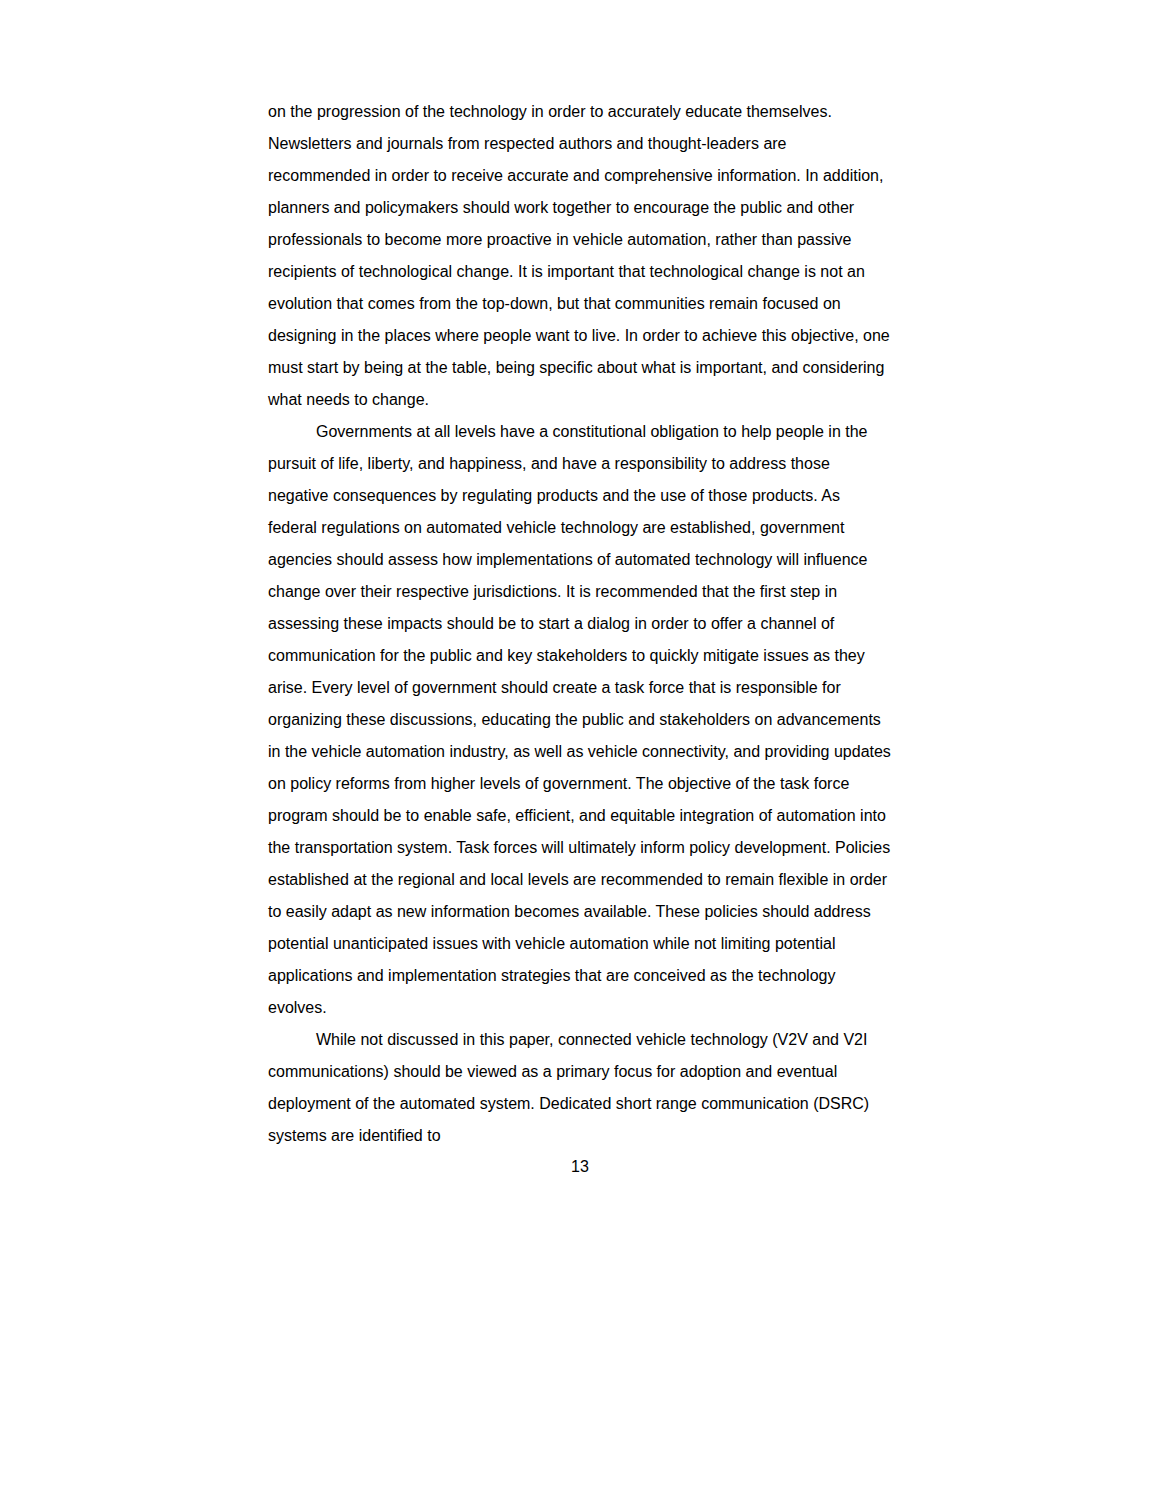on the progression of the technology in order to accurately educate themselves. Newsletters and journals from respected authors and thought-leaders are recommended in order to receive accurate and comprehensive information. In addition, planners and policymakers should work together to encourage the public and other professionals to become more proactive in vehicle automation, rather than passive recipients of technological change. It is important that technological change is not an evolution that comes from the top-down, but that communities remain focused on designing in the places where people want to live. In order to achieve this objective, one must start by being at the table, being specific about what is important, and considering what needs to change.
Governments at all levels have a constitutional obligation to help people in the pursuit of life, liberty, and happiness, and have a responsibility to address those negative consequences by regulating products and the use of those products. As federal regulations on automated vehicle technology are established, government agencies should assess how implementations of automated technology will influence change over their respective jurisdictions. It is recommended that the first step in assessing these impacts should be to start a dialog in order to offer a channel of communication for the public and key stakeholders to quickly mitigate issues as they arise. Every level of government should create a task force that is responsible for organizing these discussions, educating the public and stakeholders on advancements in the vehicle automation industry, as well as vehicle connectivity, and providing updates on policy reforms from higher levels of government. The objective of the task force program should be to enable safe, efficient, and equitable integration of automation into the transportation system. Task forces will ultimately inform policy development. Policies established at the regional and local levels are recommended to remain flexible in order to easily adapt as new information becomes available. These policies should address potential unanticipated issues with vehicle automation while not limiting potential applications and implementation strategies that are conceived as the technology evolves.
While not discussed in this paper, connected vehicle technology (V2V and V2I communications) should be viewed as a primary focus for adoption and eventual deployment of the automated system. Dedicated short range communication (DSRC) systems are identified to
13